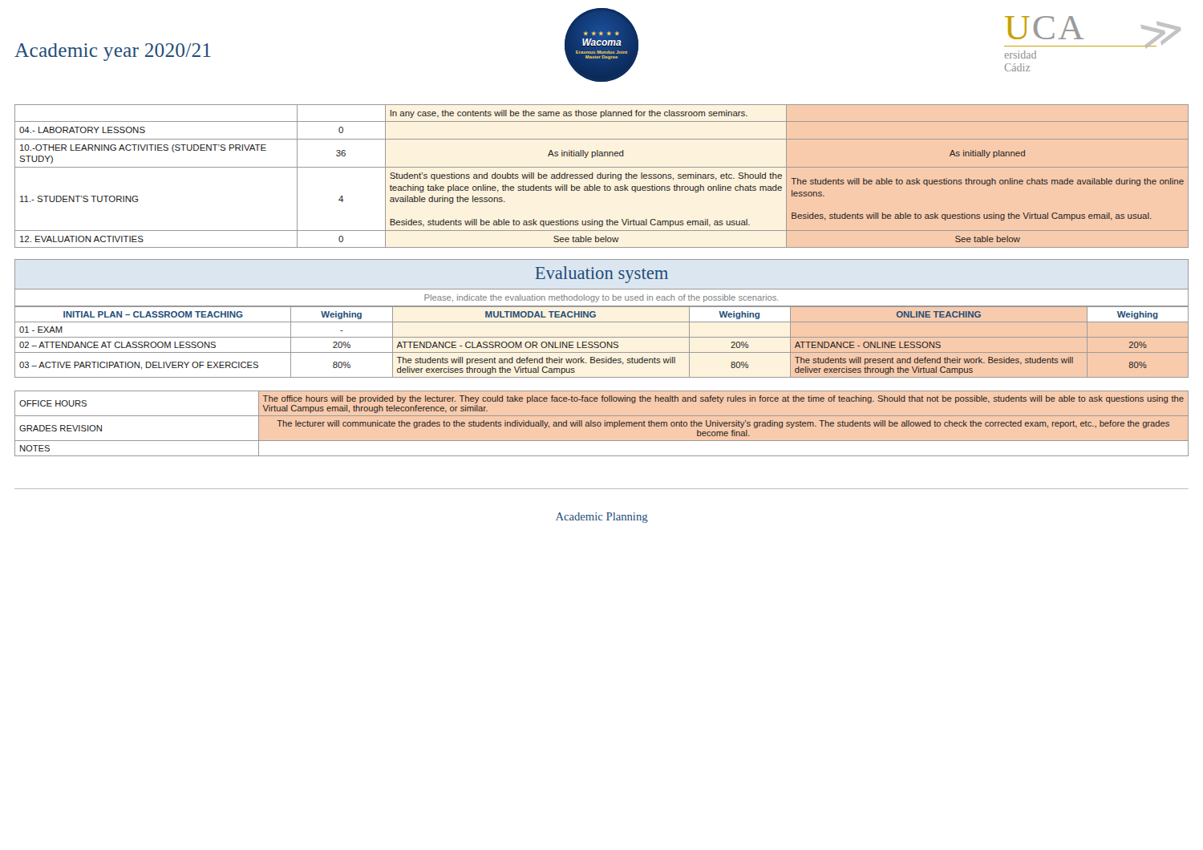Academic year 2020/21
★ ★ ★ ★ ★
Wacoma
Erasmus Mundus Joint Master Degree
≫
UCA
ersidad
Cádiz
| | | In any case, the contents will be the same as those planned for the classroom seminars. | |
| 04.- LABORATORY LESSONS | 0 | | |
| 10.-OTHER LEARNING ACTIVITIES (STUDENT’S PRIVATE STUDY) | 36 | As initially planned | As initially planned |
| 11.- STUDENT’S TUTORING | 4 | Student’s questions and doubts will be addressed during the lessons, seminars, etc. Should the teaching take place online, the students will be able to ask questions through online chats made available during the lessons. Besides, students will be able to ask questions using the Virtual Campus email, as usual. | The students will be able to ask questions through online chats made available during the online lessons. Besides, students will be able to ask questions using the Virtual Campus email, as usual. |
| 12. EVALUATION ACTIVITIES | 0 | See table below | See table below |
Evaluation system
Please, indicate the evaluation methodology to be used in each of the possible scenarios.
| INITIAL PLAN – CLASSROOM TEACHING | Weighing | MULTIMODAL TEACHING | Weighing | ONLINE TEACHING | Weighing |
| 01 - EXAM | - | | | | |
| 02 – ATTENDANCE AT CLASSROOM LESSONS | 20% | ATTENDANCE - CLASSROOM OR ONLINE LESSONS | 20% | ATTENDANCE - ONLINE LESSONS | 20% |
| 03 – ACTIVE PARTICIPATION, DELIVERY OF EXERCICES | 80% | The students will present and defend their work. Besides, students will deliver exercises through the Virtual Campus | 80% | The students will present and defend their work. Besides, students will deliver exercises through the Virtual Campus | 80% |
| OFFICE HOURS | The office hours will be provided by the lecturer. They could take place face-to-face following the health and safety rules in force at the time of teaching. Should that not be possible, students will be able to ask questions using the Virtual Campus email, through teleconference, or similar. |
| GRADES REVISION | The lecturer will communicate the grades to the students individually, and will also implement them onto the University’s grading system. The students will be allowed to check the corrected exam, report, etc., before the grades become final. |
| NOTES | |
Academic Planning